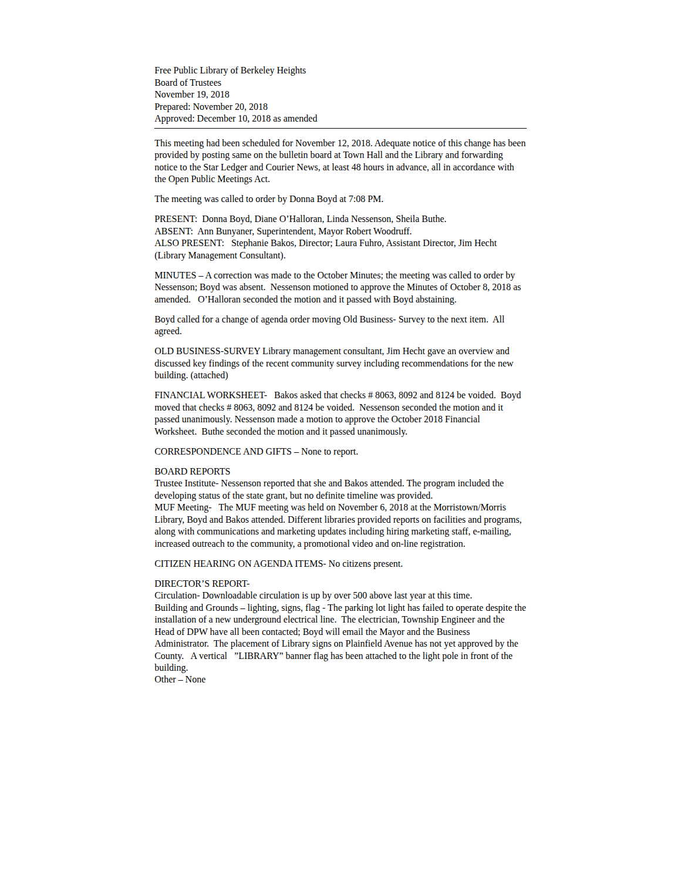Free Public Library of Berkeley Heights
Board of Trustees
November 19, 2018
Prepared: November 20, 2018
Approved: December 10, 2018 as amended
This meeting had been scheduled for November 12, 2018. Adequate notice of this change has been provided by posting same on the bulletin board at Town Hall and the Library and forwarding notice to the Star Ledger and Courier News, at least 48 hours in advance, all in accordance with the Open Public Meetings Act.
The meeting was called to order by Donna Boyd at 7:08 PM.
PRESENT: Donna Boyd, Diane O’Halloran, Linda Nessenson, Sheila Buthe.
ABSENT: Ann Bunyaner, Superintendent, Mayor Robert Woodruff.
ALSO PRESENT: Stephanie Bakos, Director; Laura Fuhro, Assistant Director, Jim Hecht (Library Management Consultant).
MINUTES – A correction was made to the October Minutes; the meeting was called to order by Nessenson; Boyd was absent. Nessenson motioned to approve the Minutes of October 8, 2018 as amended. O’Halloran seconded the motion and it passed with Boyd abstaining.
Boyd called for a change of agenda order moving Old Business- Survey to the next item. All agreed.
OLD BUSINESS-SURVEY Library management consultant, Jim Hecht gave an overview and discussed key findings of the recent community survey including recommendations for the new building. (attached)
FINANCIAL WORKSHEET- Bakos asked that checks # 8063, 8092 and 8124 be voided. Boyd moved that checks # 8063, 8092 and 8124 be voided. Nessenson seconded the motion and it passed unanimously. Nessenson made a motion to approve the October 2018 Financial Worksheet. Buthe seconded the motion and it passed unanimously.
CORRESPONDENCE AND GIFTS – None to report.
BOARD REPORTS
Trustee Institute- Nessenson reported that she and Bakos attended. The program included the developing status of the state grant, but no definite timeline was provided.
MUF Meeting- The MUF meeting was held on November 6, 2018 at the Morristown/Morris Library, Boyd and Bakos attended. Different libraries provided reports on facilities and programs, along with communications and marketing updates including hiring marketing staff, e-mailing, increased outreach to the community, a promotional video and on-line registration.
CITIZEN HEARING ON AGENDA ITEMS- No citizens present.
DIRECTOR’S REPORT-
Circulation- Downloadable circulation is up by over 500 above last year at this time.
Building and Grounds – lighting, signs, flag - The parking lot light has failed to operate despite the installation of a new underground electrical line. The electrician, Township Engineer and the Head of DPW have all been contacted; Boyd will email the Mayor and the Business Administrator. The placement of Library signs on Plainfield Avenue has not yet approved by the County. A vertical ”LIBRARY” banner flag has been attached to the light pole in front of the building.
Other – None